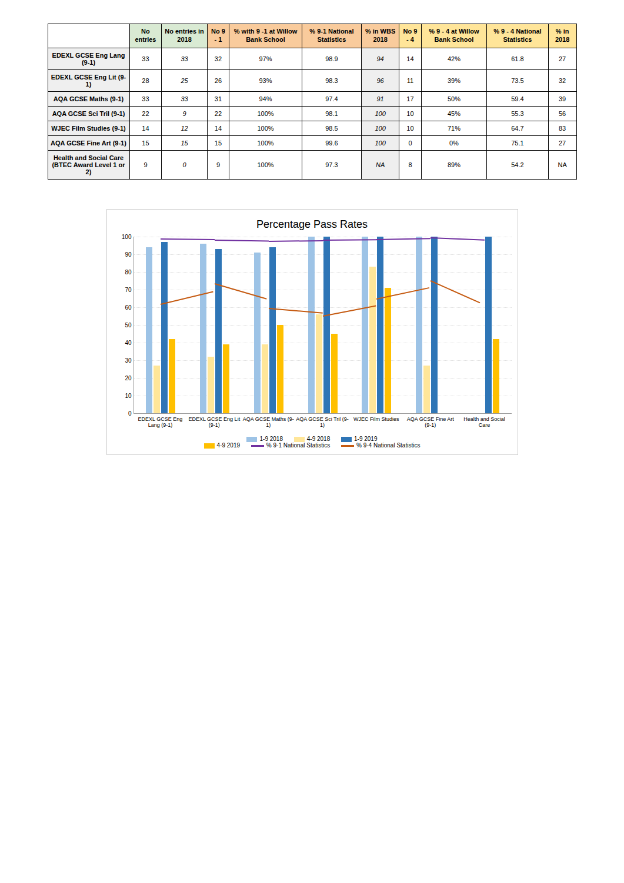| | No entries | No entries in 2018 | No 9 - 1 | % with 9 -1 at Willow Bank School | % 9-1 National Statistics | % in WBS 2018 | No 9 - 4 | % 9 - 4 at Willow Bank School | % 9 - 4 National Statistics | % in 2018 |
| --- | --- | --- | --- | --- | --- | --- | --- | --- | --- | --- |
| EDEXL GCSE Eng Lang (9-1) | 33 | 33 | 32 | 97% | 98.9 | 94 | 14 | 42% | 61.8 | 27 |
| EDEXL GCSE Eng Lit (9-1) | 28 | 25 | 26 | 93% | 98.3 | 96 | 11 | 39% | 73.5 | 32 |
| AQA GCSE Maths (9-1) | 33 | 33 | 31 | 94% | 97.4 | 91 | 17 | 50% | 59.4 | 39 |
| AQA GCSE Sci Tril (9-1) | 22 | 9 | 22 | 100% | 98.1 | 100 | 10 | 45% | 55.3 | 56 |
| WJEC Film Studies (9-1) | 14 | 12 | 14 | 100% | 98.5 | 100 | 10 | 71% | 64.7 | 83 |
| AQA GCSE Fine Art (9-1) | 15 | 15 | 15 | 100% | 99.6 | 100 | 0 | 0% | 75.1 | 27 |
| Health and Social Care (BTEC Award Level 1 or 2) | 9 | 0 | 9 | 100% | 97.3 | NA | 8 | 89% | 54.2 | NA |
Percentage Pass Rates
100 90 80 70 60 50 40 30 20 10 0
EDEXL GCSE Eng Lang (9-1)
EDEXL GCSE Eng Lit (9-1)
AQA GCSE Maths (9-1)
AQA GCSE Sci Tril (9-1)
WJEC Film Studies
AQA GCSE Fine Art (9-1)
Health and Social Care
1-9 2018 4-9 2018 1-9 2019
4-9 2019 % 9-1 National Statistics % 9-4 National Statistics